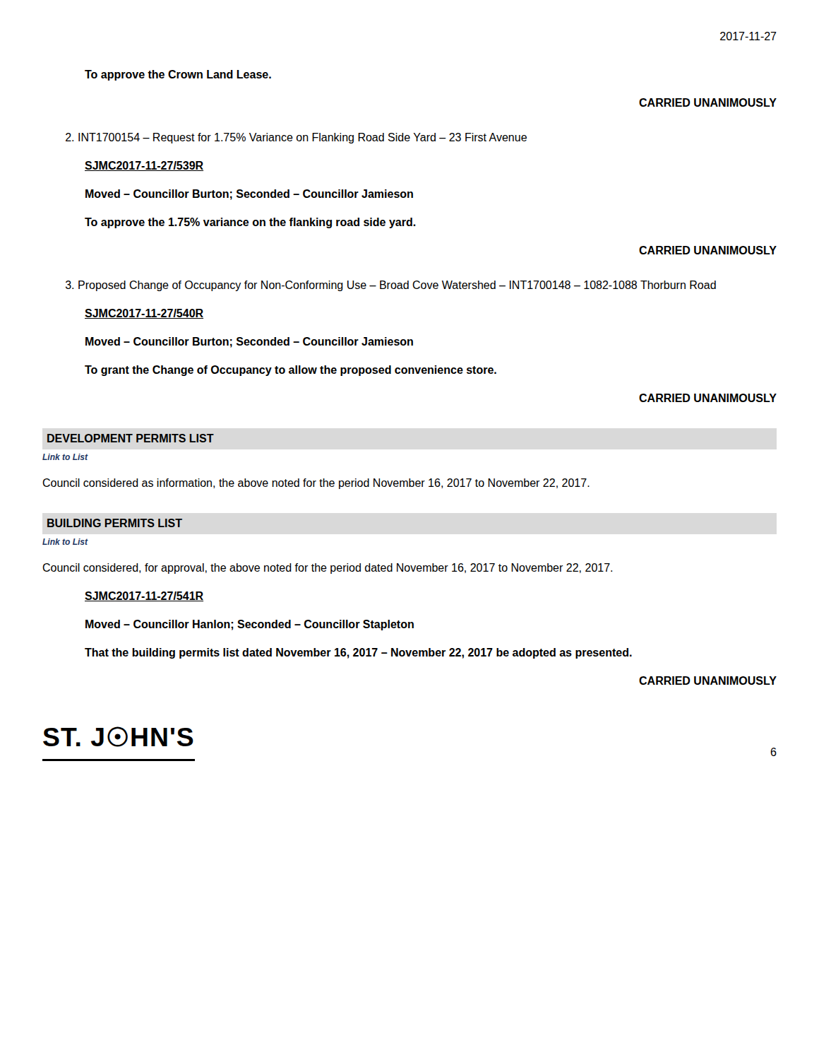2017-11-27
To approve the Crown Land Lease.
CARRIED UNANIMOUSLY
INT1700154 – Request for 1.75% Variance on Flanking Road Side Yard – 23 First Avenue
SJMC2017-11-27/539R
Moved – Councillor Burton; Seconded – Councillor Jamieson
To approve the 1.75% variance on the flanking road side yard.
CARRIED UNANIMOUSLY
Proposed Change of Occupancy for Non-Conforming Use – Broad Cove Watershed – INT1700148 – 1082-1088 Thorburn Road
SJMC2017-11-27/540R
Moved – Councillor Burton; Seconded – Councillor Jamieson
To grant the Change of Occupancy to allow the proposed convenience store.
CARRIED UNANIMOUSLY
DEVELOPMENT PERMITS LIST
Link to List
Council considered as information, the above noted for the period November 16, 2017 to November 22, 2017.
BUILDING PERMITS LIST
Link to List
Council considered, for approval, the above noted for the period dated November 16, 2017 to November 22, 2017.
SJMC2017-11-27/541R
Moved – Councillor Hanlon; Seconded – Councillor Stapleton
That the building permits list dated November 16, 2017 – November 22, 2017 be adopted as presented.
CARRIED UNANIMOUSLY
ST. J☉HN'S
6